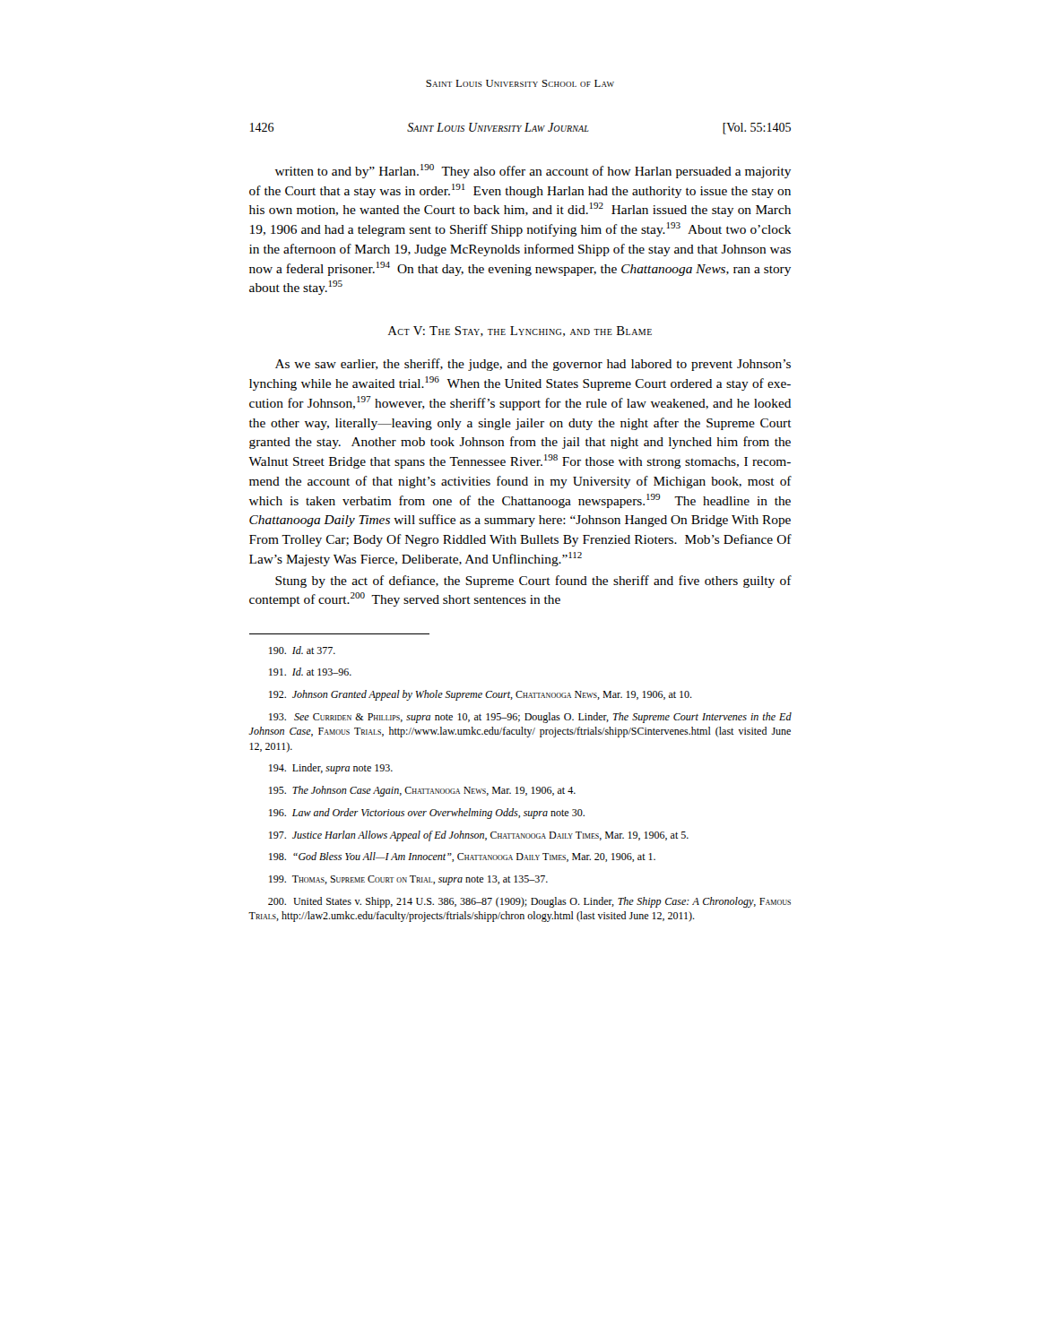Saint Louis University School of Law
1426 Saint Louis University Law Journal [Vol. 55:1405
written to and by” Harlan.190 They also offer an account of how Harlan persuaded a majority of the Court that a stay was in order.191 Even though Harlan had the authority to issue the stay on his own motion, he wanted the Court to back him, and it did.192 Harlan issued the stay on March 19, 1906 and had a telegram sent to Sheriff Shipp notifying him of the stay.193 About two o’clock in the afternoon of March 19, Judge McReynolds informed Shipp of the stay and that Johnson was now a federal prisoner.194 On that day, the evening newspaper, the Chattanooga News, ran a story about the stay.195
Act V: The Stay, the Lynching, and the Blame
As we saw earlier, the sheriff, the judge, and the governor had labored to prevent Johnson’s lynching while he awaited trial.196 When the United States Supreme Court ordered a stay of execution for Johnson,197 however, the sheriff’s support for the rule of law weakened, and he looked the other way, literally—leaving only a single jailer on duty the night after the Supreme Court granted the stay. Another mob took Johnson from the jail that night and lynched him from the Walnut Street Bridge that spans the Tennessee River.198 For those with strong stomachs, I recommend the account of that night’s activities found in my University of Michigan book, most of which is taken verbatim from one of the Chattanooga newspapers.199 The headline in the Chattanooga Daily Times will suffice as a summary here: “Johnson Hanged On Bridge With Rope From Trolley Car; Body Of Negro Riddled With Bullets By Frenzied Rioters. Mob’s Defiance Of Law’s Majesty Was Fierce, Deliberate, And Unflinching.”112
Stung by the act of defiance, the Supreme Court found the sheriff and five others guilty of contempt of court.200 They served short sentences in the
190. Id. at 377.
191. Id. at 193–96.
192. Johnson Granted Appeal by Whole Supreme Court, Chattanooga News, Mar. 19, 1906, at 10.
193. See Curriden & Phillips, supra note 10, at 195–96; Douglas O. Linder, The Supreme Court Intervenes in the Ed Johnson Case, Famous Trials, http://www.law.umkc.edu/faculty/ projects/ftrials/shipp/SCintervenes.html (last visited June 12, 2011).
194. Linder, supra note 193.
195. The Johnson Case Again, Chattanooga News, Mar. 19, 1906, at 4.
196. Law and Order Victorious over Overwhelming Odds, supra note 30.
197. Justice Harlan Allows Appeal of Ed Johnson, Chattanooga Daily Times, Mar. 19, 1906, at 5.
198. “God Bless You All—I Am Innocent”, Chattanooga Daily Times, Mar. 20, 1906, at 1.
199. Thomas, Supreme Court on Trial, supra note 13, at 135–37.
200. United States v. Shipp, 214 U.S. 386, 386–87 (1909); Douglas O. Linder, The Shipp Case: A Chronology, Famous Trials, http://law2.umkc.edu/faculty/projects/ftrials/shipp/chron ology.html (last visited June 12, 2011).